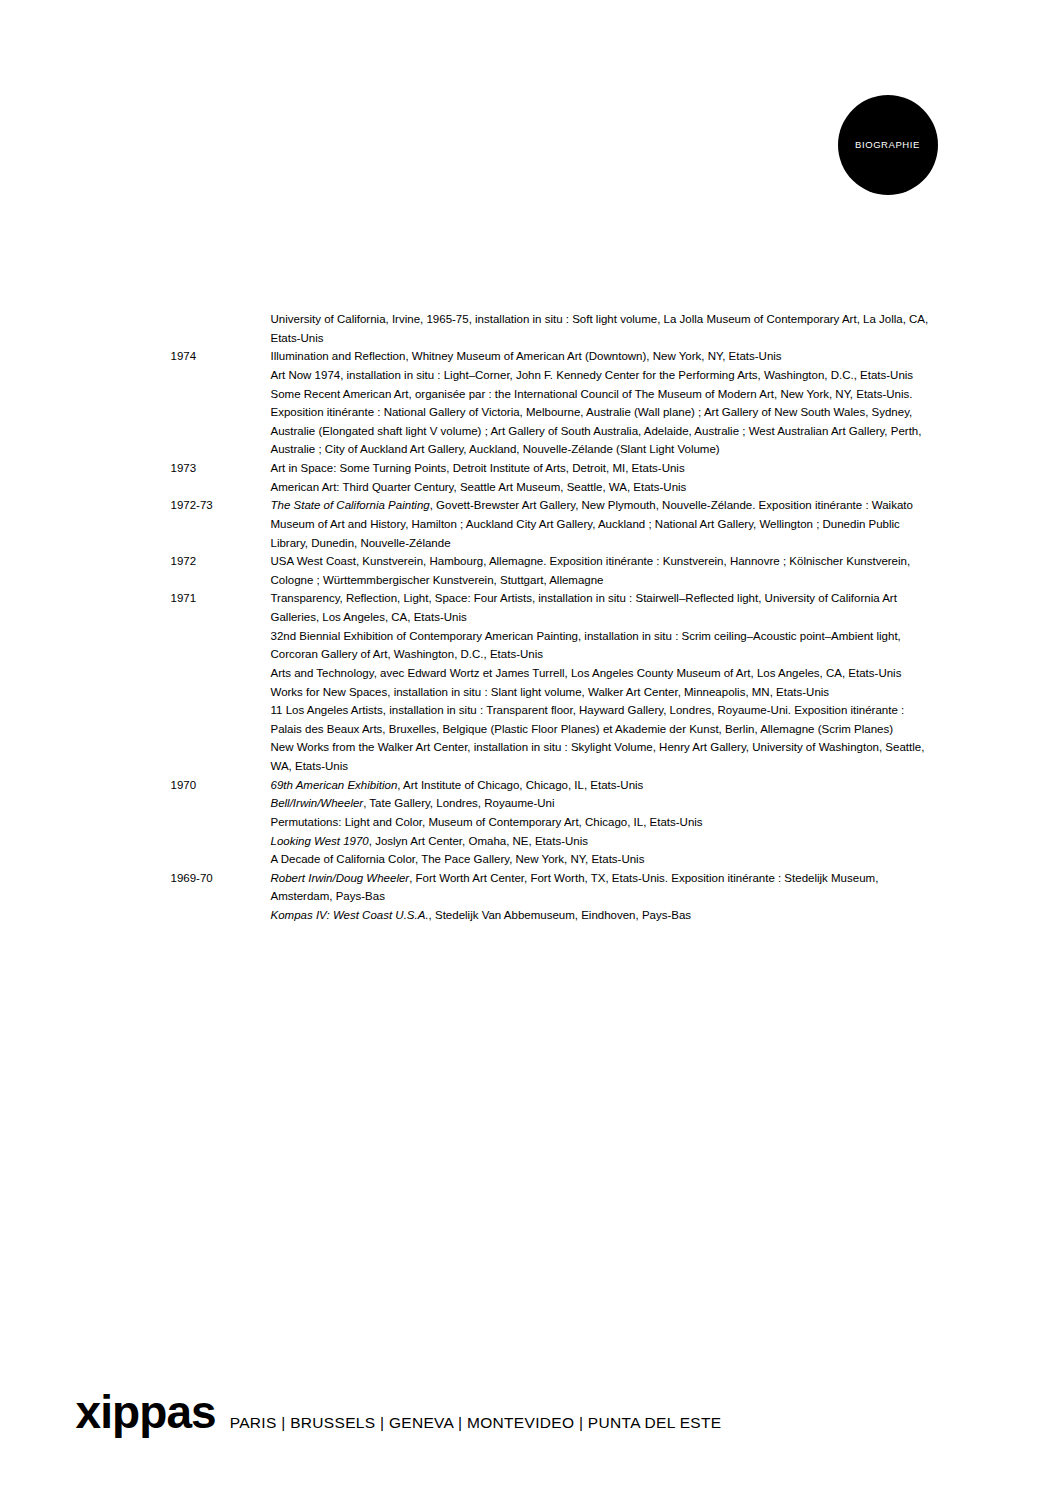BIOGRAPHIE
| | University of California, Irvine, 1965-75, installation in situ : Soft light volume, La Jolla Museum of Contemporary Art, La Jolla, CA, Etats-Unis |
| 1974 | Illumination and Reflection, Whitney Museum of American Art (Downtown), New York, NY, Etats-Unis Art Now 1974, installation in situ : Light–Corner, John F. Kennedy Center for the Performing Arts, Washington, D.C., Etats-Unis Some Recent American Art, organisée par : the International Council of The Museum of Modern Art, New York, NY, Etats-Unis. Exposition itinérante : National Gallery of Victoria, Melbourne, Australie (Wall plane) ; Art Gallery of New South Wales, Sydney, Australie (Elongated shaft light V volume) ; Art Gallery of South Australia, Adelaide, Australie ; West Australian Art Gallery, Perth, Australie ; City of Auckland Art Gallery, Auckland, Nouvelle-Zélande (Slant Light Volume) |
| 1973 | Art in Space: Some Turning Points, Detroit Institute of Arts, Detroit, MI, Etats-Unis American Art: Third Quarter Century, Seattle Art Museum, Seattle, WA, Etats-Unis |
| 1972-73 | The State of California Painting , Govett-Brewster Art Gallery, New Plymouth, Nouvelle-Zélande. Exposition itinérante : Waikato Museum of Art and History, Hamilton ; Auckland City Art Gallery, Auckland ; National Art Gallery, Wellington ; Dunedin Public Library, Dunedin, Nouvelle-Zélande |
| 1972 | USA West Coast, Kunstverein, Hambourg, Allemagne. Exposition itinérante : Kunstverein, Hannovre ; Kölnischer Kunstverein, Cologne ; Württemmbergischer Kunstverein, Stuttgart, Allemagne |
| 1971 | Transparency, Reflection, Light, Space: Four Artists, installation in situ : Stairwell–Reflected light, University of California Art Galleries, Los Angeles, CA, Etats-Unis 32nd Biennial Exhibition of Contemporary American Painting, installation in situ : Scrim ceiling–Acoustic point–Ambient light, Corcoran Gallery of Art, Washington, D.C., Etats-Unis Arts and Technology, avec Edward Wortz et James Turrell, Los Angeles County Museum of Art, Los Angeles, CA, Etats-Unis Works for New Spaces, installation in situ : Slant light volume, Walker Art Center, Minneapolis, MN, Etats-Unis 11 Los Angeles Artists, installation in situ : Transparent floor, Hayward Gallery, Londres, Royaume-Uni. Exposition itinérante : Palais des Beaux Arts, Bruxelles, Belgique (Plastic Floor Planes) et Akademie der Kunst, Berlin, Allemagne (Scrim Planes) New Works from the Walker Art Center, installation in situ : Skylight Volume, Henry Art Gallery, University of Washington, Seattle, WA, Etats-Unis |
| 1970 | 69th American Exhibition , Art Institute of Chicago, Chicago, IL, Etats-Unis Bell/Irwin/Wheeler , Tate Gallery, Londres, Royaume-Uni Permutations: Light and Color, Museum of Contemporary Art, Chicago, IL, Etats-Unis Looking West 1970 , Joslyn Art Center, Omaha, NE, Etats-Unis A Decade of California Color, The Pace Gallery, New York, NY, Etats-Unis |
| 1969-70 | Robert Irwin/Doug Wheeler , Fort Worth Art Center, Fort Worth, TX, Etats-Unis. Exposition itinérante : Stedelijk Museum, Amsterdam, Pays-Bas Kompas IV: West Coast U.S.A. , Stedelijk Van Abbemuseum, Eindhoven, Pays-Bas |
xippas
PARIS | BRUSSELS | GENEVA | MONTEVIDEO | PUNTA DEL ESTE